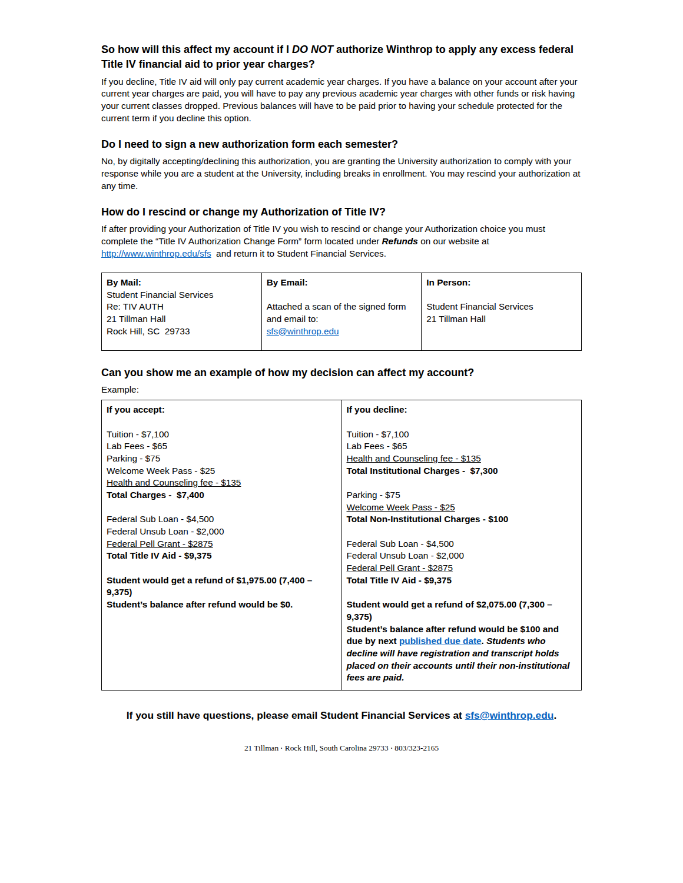So how will this affect my account if I DO NOT authorize Winthrop to apply any excess federal Title IV financial aid to prior year charges?
If you decline, Title IV aid will only pay current academic year charges. If you have a balance on your account after your current year charges are paid, you will have to pay any previous academic year charges with other funds or risk having your current classes dropped. Previous balances will have to be paid prior to having your schedule protected for the current term if you decline this option.
Do I need to sign a new authorization form each semester?
No, by digitally accepting/declining this authorization, you are granting the University authorization to comply with your response while you are a student at the University, including breaks in enrollment. You may rescind your authorization at any time.
How do I rescind or change my Authorization of Title IV?
If after providing your Authorization of Title IV you wish to rescind or change your Authorization choice you must complete the “Title IV Authorization Change Form” form located under Refunds on our website at http://www.winthrop.edu/sfs and return it to Student Financial Services.
| By Mail: Student Financial Services Re: TIV AUTH 21 Tillman Hall Rock Hill, SC 29733 | By Email: Attached a scan of the signed form and email to: sfs@winthrop.edu | In Person: Student Financial Services 21 Tillman Hall |
Can you show me an example of how my decision can affect my account?
Example:
| If you accept: Tuition - $7,100 Lab Fees - $65 Parking - $75 Welcome Week Pass - $25 Health and Counseling fee - $135 Total Charges - $7,400 Federal Sub Loan - $4,500 Federal Unsub Loan - $2,000 Federal Pell Grant - $2875 Total Title IV Aid - $9,375 Student would get a refund of $1,975.00 (7,400 – 9,375) Student’s balance after refund would be $0. | If you decline: Tuition - $7,100 Lab Fees - $65 Health and Counseling fee - $135 Total Institutional Charges - $7,300 Parking - $75 Welcome Week Pass - $25 Total Non-Institutional Charges - $100 Federal Sub Loan - $4,500 Federal Unsub Loan - $2,000 Federal Pell Grant - $2875 Total Title IV Aid - $9,375 Student would get a refund of $2,075.00 (7,300 – 9,375) Student’s balance after refund would be $100 and due by next published due date . Students who decline will have registration and transcript holds placed on their accounts until their non-institutional fees are paid. |
If you still have questions, please email Student Financial Services at sfs@winthrop.edu.
21 Tillman ⋅ Rock Hill, South Carolina 29733 ⋅ 803/323-2165